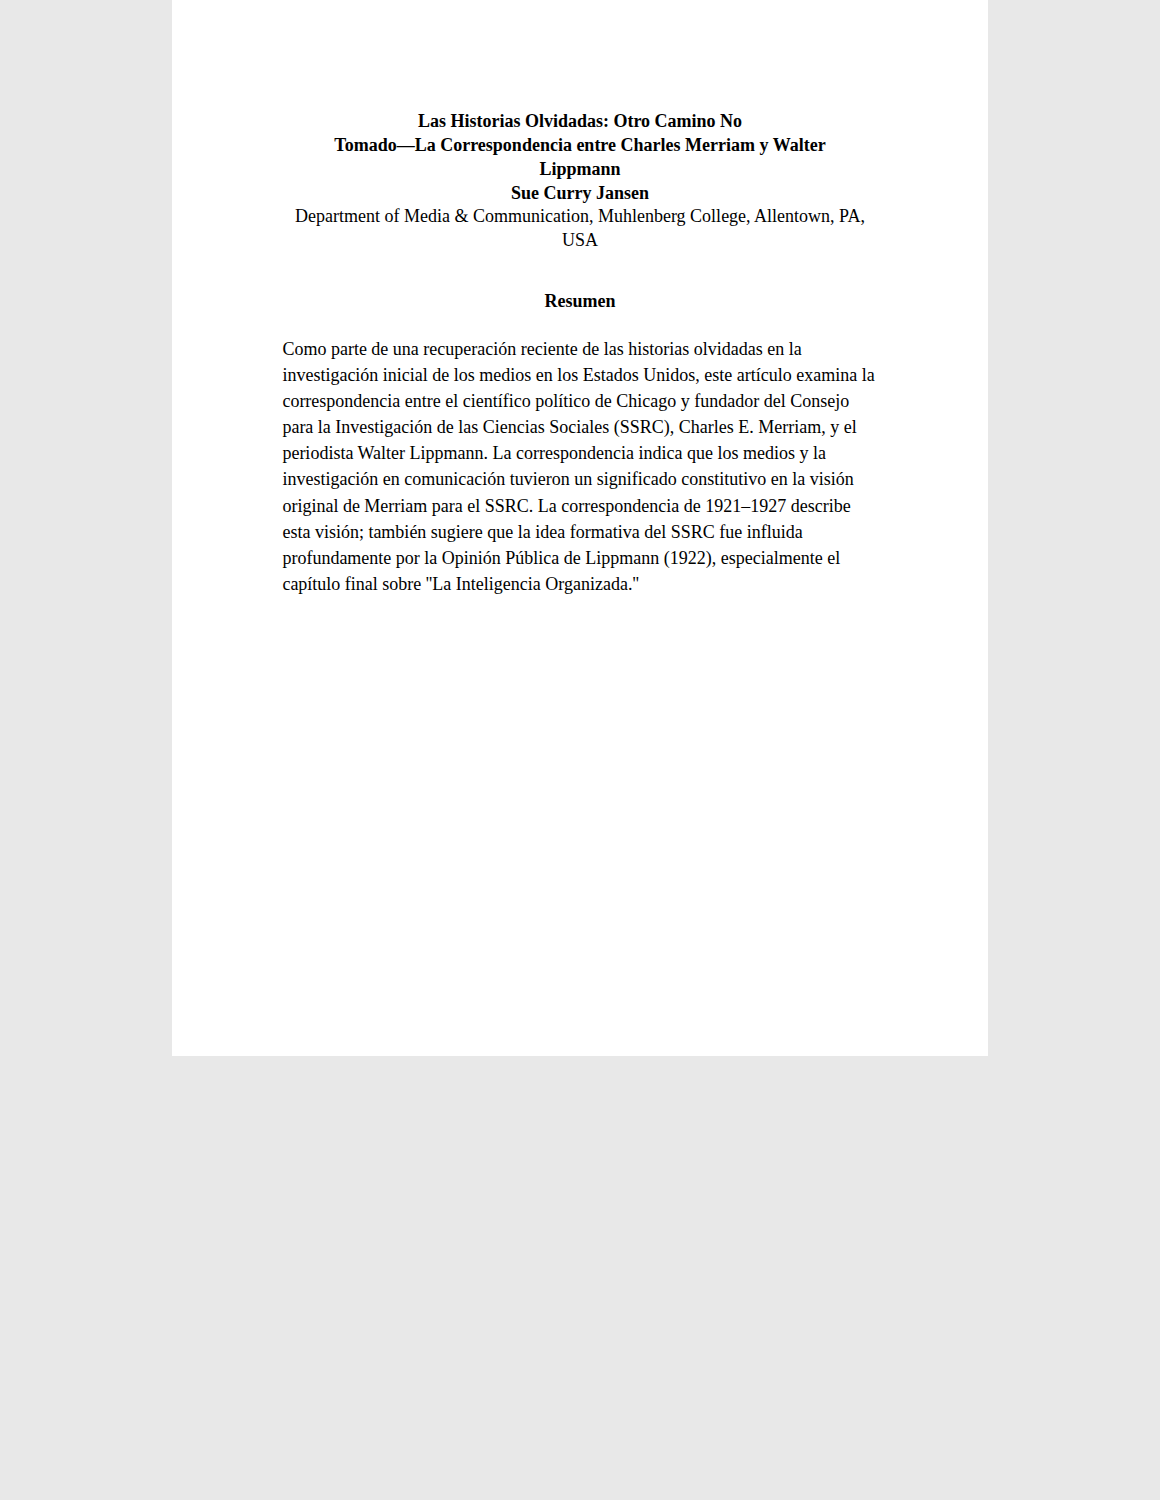Las Historias Olvidadas: Otro Camino No Tomado—La Correspondencia entre Charles Merriam y Walter Lippmann Sue Curry Jansen
Department of Media & Communication, Muhlenberg College, Allentown, PA, USA
Resumen
Como parte de una recuperación reciente de las historias olvidadas en la investigación inicial de los medios en los Estados Unidos, este artículo examina la correspondencia entre el científico político de Chicago y fundador del Consejo para la Investigación de las Ciencias Sociales (SSRC), Charles E. Merriam, y el periodista Walter Lippmann. La correspondencia indica que los medios y la investigación en comunicación tuvieron un significado constitutivo en la visión original de Merriam para el SSRC. La correspondencia de 1921–1927 describe esta visión; también sugiere que la idea formativa del SSRC fue influida profundamente por la Opinión Pública de Lippmann (1922), especialmente el capítulo final sobre ''La Inteligencia Organizada.''